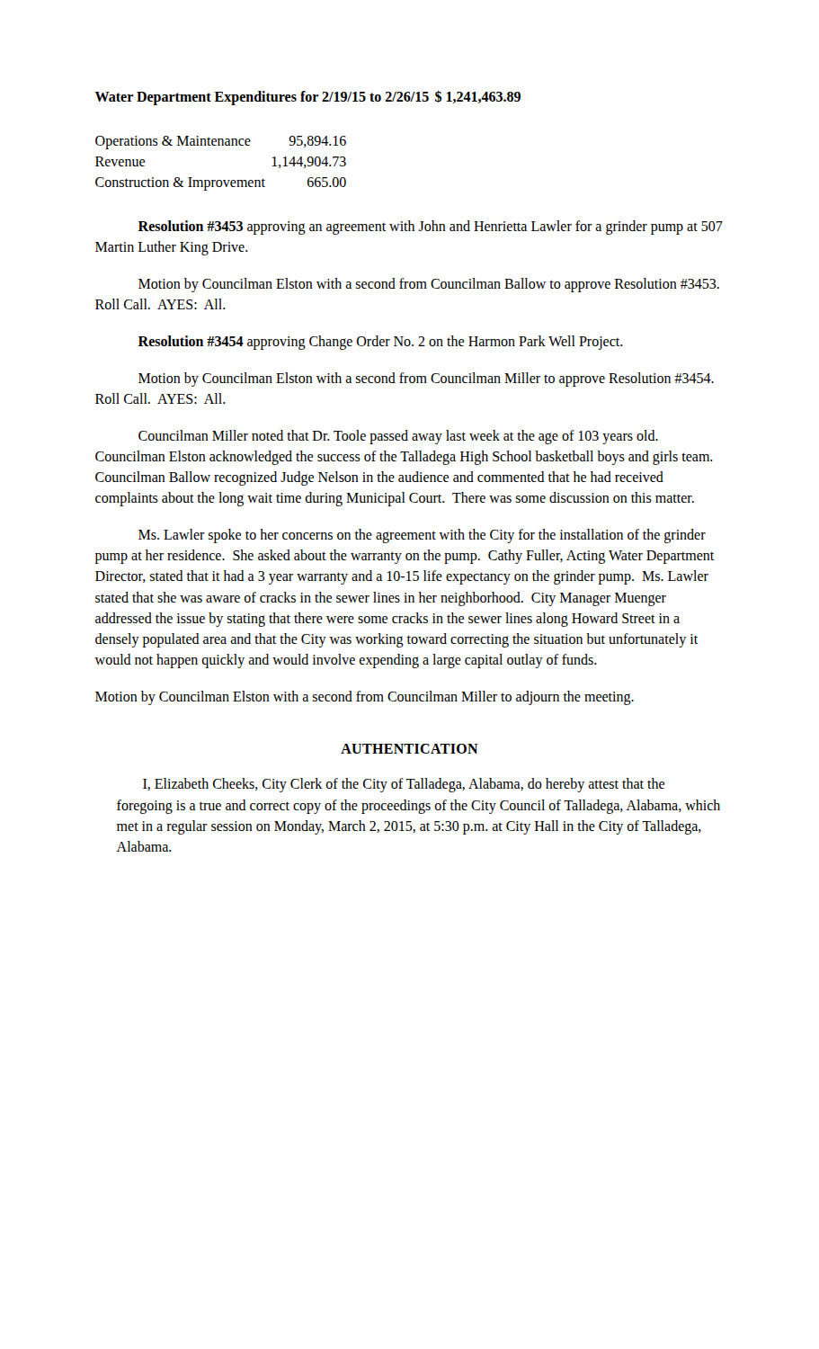| Water Department Expenditures for 2/19/15 to 2/26/15 | $ 1,241,463.89 |
| Operations & Maintenance | 95,894.16 |
| Revenue | 1,144,904.73 |
| Construction & Improvement | 665.00 |
Resolution #3453 approving an agreement with John and Henrietta Lawler for a grinder pump at 507 Martin Luther King Drive.
Motion by Councilman Elston with a second from Councilman Ballow to approve Resolution #3453. Roll Call. AYES: All.
Resolution #3454 approving Change Order No. 2 on the Harmon Park Well Project.
Motion by Councilman Elston with a second from Councilman Miller to approve Resolution #3454. Roll Call. AYES: All.
Councilman Miller noted that Dr. Toole passed away last week at the age of 103 years old. Councilman Elston acknowledged the success of the Talladega High School basketball boys and girls team. Councilman Ballow recognized Judge Nelson in the audience and commented that he had received complaints about the long wait time during Municipal Court. There was some discussion on this matter.
Ms. Lawler spoke to her concerns on the agreement with the City for the installation of the grinder pump at her residence. She asked about the warranty on the pump. Cathy Fuller, Acting Water Department Director, stated that it had a 3 year warranty and a 10-15 life expectancy on the grinder pump. Ms. Lawler stated that she was aware of cracks in the sewer lines in her neighborhood. City Manager Muenger addressed the issue by stating that there were some cracks in the sewer lines along Howard Street in a densely populated area and that the City was working toward correcting the situation but unfortunately it would not happen quickly and would involve expending a large capital outlay of funds.
Motion by Councilman Elston with a second from Councilman Miller to adjourn the meeting.
AUTHENTICATION
I, Elizabeth Cheeks, City Clerk of the City of Talladega, Alabama, do hereby attest that the foregoing is a true and correct copy of the proceedings of the City Council of Talladega, Alabama, which met in a regular session on Monday, March 2, 2015, at 5:30 p.m. at City Hall in the City of Talladega, Alabama.